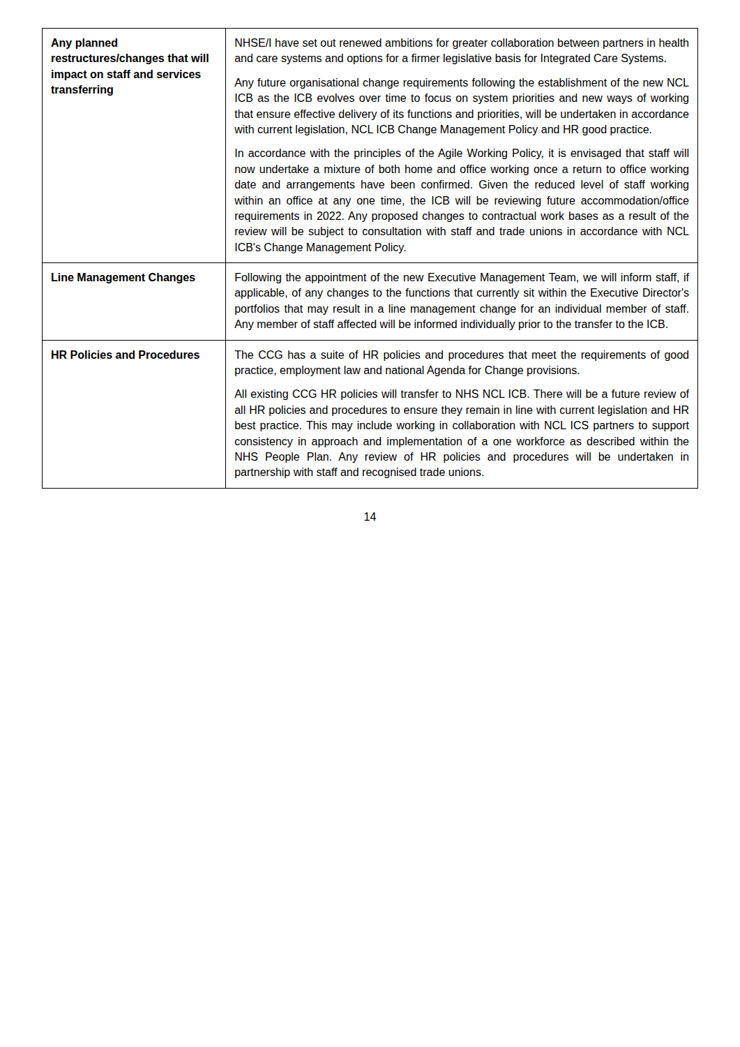| Any planned restructures/changes that will impact on staff and services transferring | NHSE/I have set out renewed ambitions for greater collaboration between partners in health and care systems and options for a firmer legislative basis for Integrated Care Systems. Any future organisational change requirements following the establishment of the new NCL ICB as the ICB evolves over time to focus on system priorities and new ways of working that ensure effective delivery of its functions and priorities, will be undertaken in accordance with current legislation, NCL ICB Change Management Policy and HR good practice. In accordance with the principles of the Agile Working Policy, it is envisaged that staff will now undertake a mixture of both home and office working once a return to office working date and arrangements have been confirmed. Given the reduced level of staff working within an office at any one time, the ICB will be reviewing future accommodation/office requirements in 2022. Any proposed changes to contractual work bases as a result of the review will be subject to consultation with staff and trade unions in accordance with NCL ICB's Change Management Policy. |
| Line Management Changes | Following the appointment of the new Executive Management Team, we will inform staff, if applicable, of any changes to the functions that currently sit within the Executive Director's portfolios that may result in a line management change for an individual member of staff. Any member of staff affected will be informed individually prior to the transfer to the ICB. |
| HR Policies and Procedures | The CCG has a suite of HR policies and procedures that meet the requirements of good practice, employment law and national Agenda for Change provisions. All existing CCG HR policies will transfer to NHS NCL ICB. There will be a future review of all HR policies and procedures to ensure they remain in line with current legislation and HR best practice. This may include working in collaboration with NCL ICS partners to support consistency in approach and implementation of a one workforce as described within the NHS People Plan. Any review of HR policies and procedures will be undertaken in partnership with staff and recognised trade unions. |
14